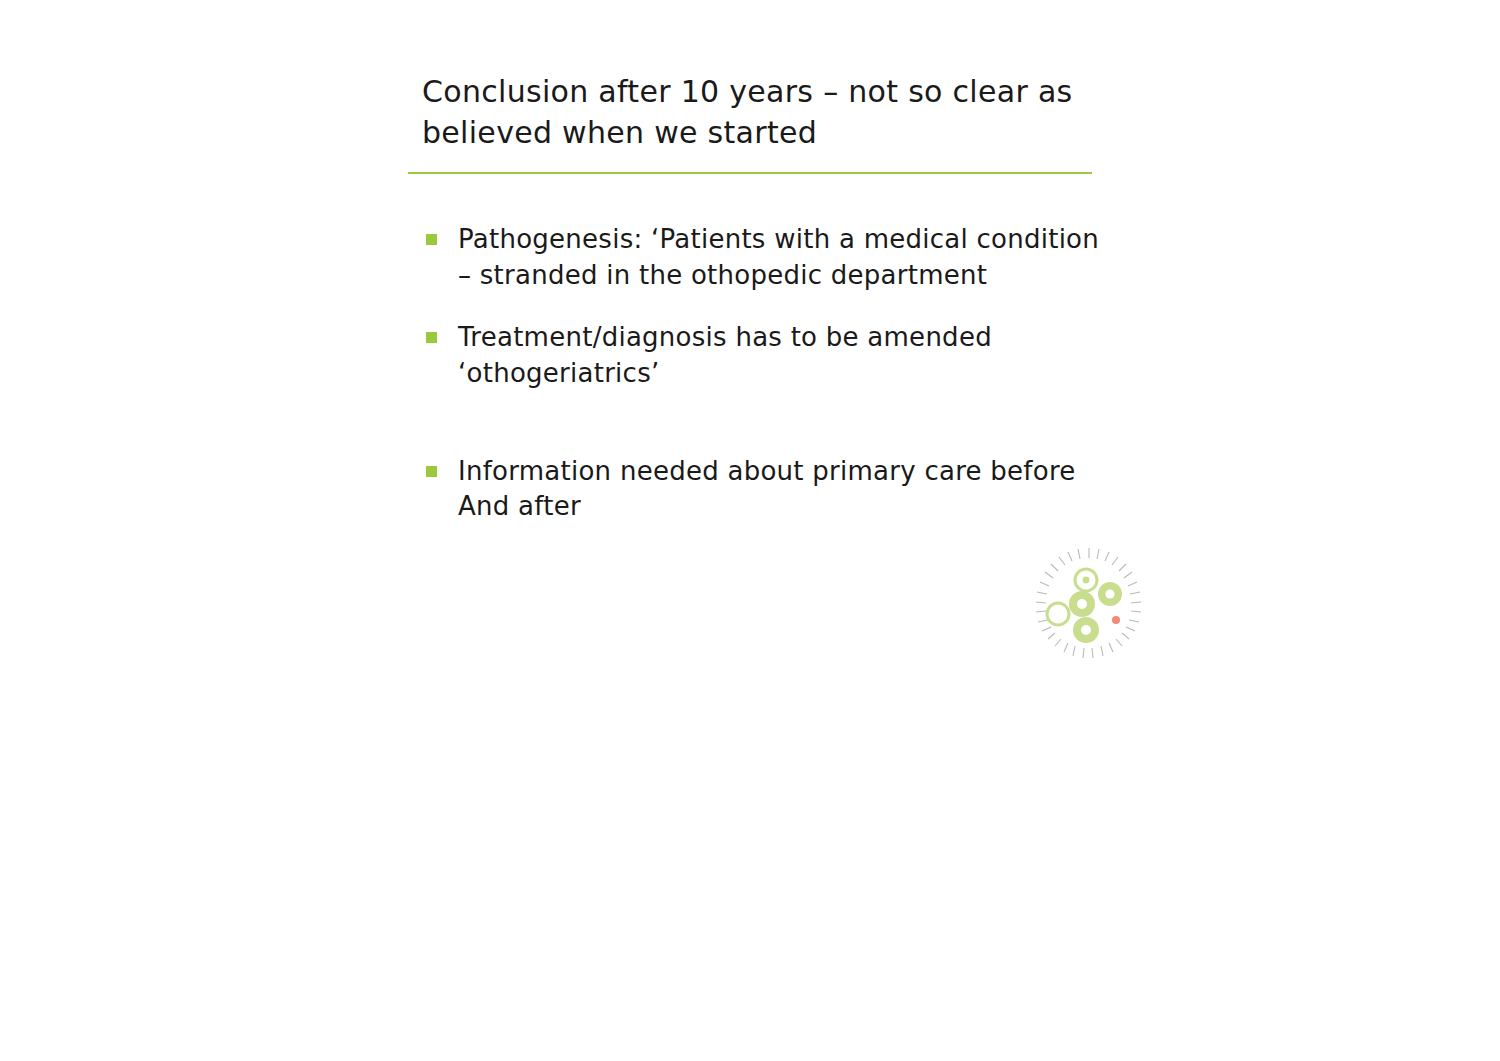Conclusion after 10 years – not so clear as believed when we started
Pathogenesis: ‘Patients with a medical condition – stranded in the othopedic department
Treatment/diagnosis has to be amended ‘othogeriatrics’
Information needed about primary care before And after